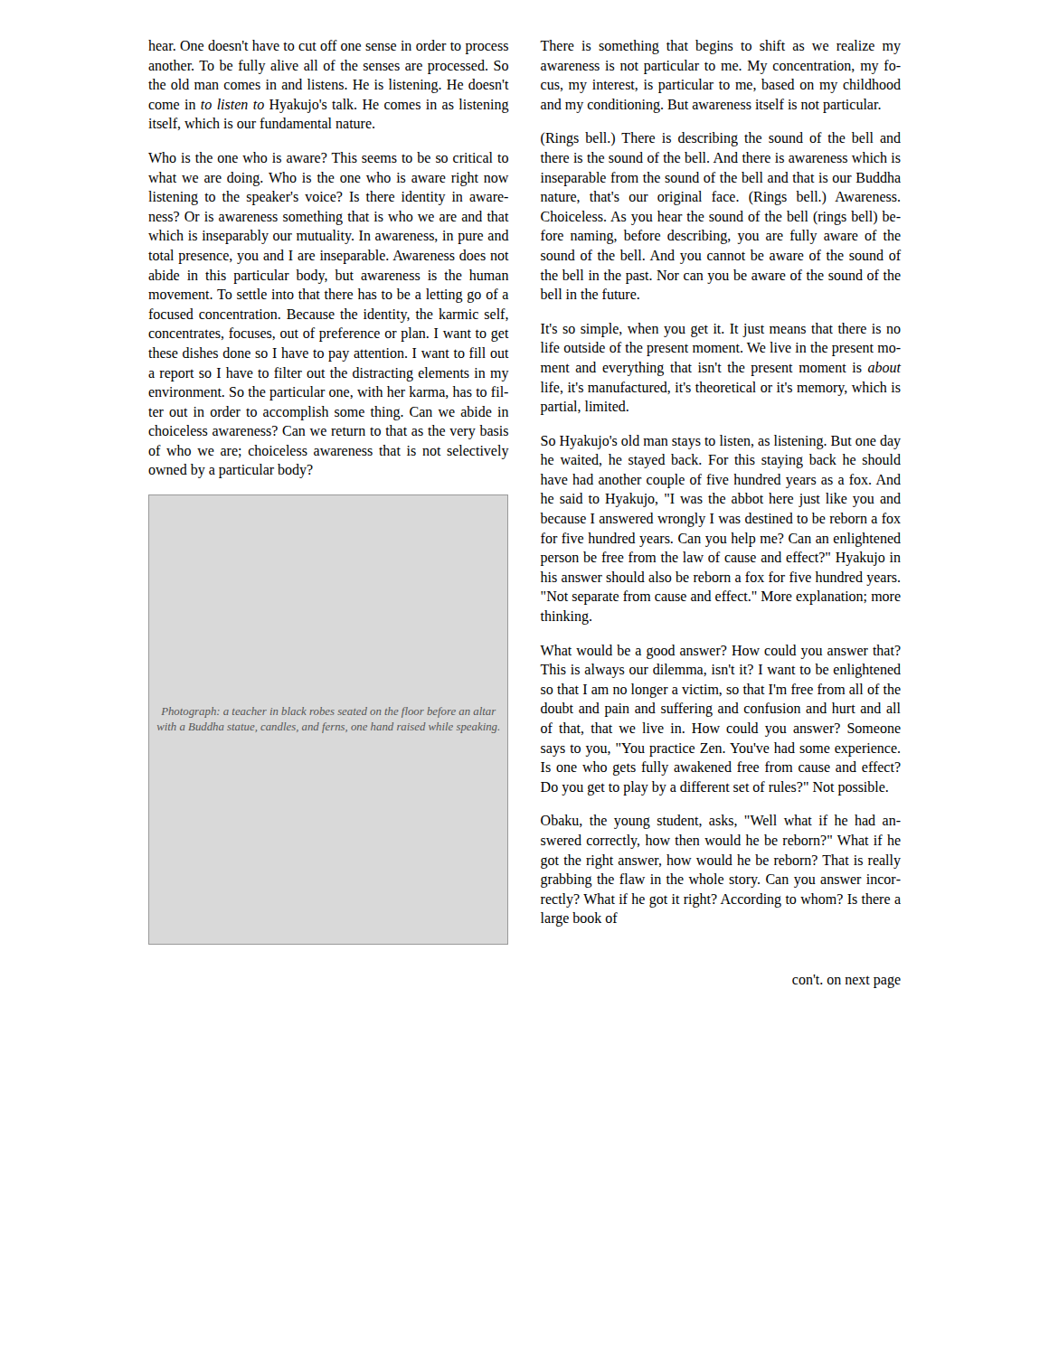hear. One doesn't have to cut off one sense in order to process another. To be fully alive all of the senses are processed. So the old man comes in and listens. He is listening. He doesn't come in to listen to Hyakujo's talk. He comes in as listening itself, which is our fundamental nature.
Who is the one who is aware? This seems to be so critical to what we are doing. Who is the one who is aware right now listening to the speaker's voice? Is there identity in awareness? Or is awareness something that is who we are and that which is inseparably our mutuality. In awareness, in pure and total presence, you and I are inseparable. Awareness does not abide in this particular body, but awareness is the human movement. To settle into that there has to be a letting go of a focused concentration. Because the identity, the karmic self, concentrates, focuses, out of preference or plan. I want to get these dishes done so I have to pay attention. I want to fill out a report so I have to filter out the distracting elements in my environment. So the particular one, with her karma, has to filter out in order to accomplish some thing. Can we abide in choiceless awareness? Can we return to that as the very basis of who we are; choiceless awareness that is not selectively owned by a particular body?
Photograph: a teacher in black robes seated on the floor before an altar with a Buddha statue, candles, and ferns, one hand raised while speaking.
There is something that begins to shift as we realize my awareness is not particular to me. My concentration, my focus, my interest, is particular to me, based on my childhood and my conditioning. But awareness itself is not particular.
(Rings bell.) There is describing the sound of the bell and there is the sound of the bell. And there is awareness which is inseparable from the sound of the bell and that is our Buddha nature, that's our original face. (Rings bell.) Awareness. Choiceless. As you hear the sound of the bell (rings bell) before naming, before describing, you are fully aware of the sound of the bell. And you cannot be aware of the sound of the bell in the past. Nor can you be aware of the sound of the bell in the future.
It's so simple, when you get it. It just means that there is no life outside of the present moment. We live in the present moment and everything that isn't the present moment is about life, it's manufactured, it's theoretical or it's memory, which is partial, limited.
So Hyakujo's old man stays to listen, as listening. But one day he waited, he stayed back. For this staying back he should have had another couple of five hundred years as a fox. And he said to Hyakujo, "I was the abbot here just like you and because I answered wrongly I was destined to be reborn a fox for five hundred years. Can you help me? Can an enlightened person be free from the law of cause and effect?" Hyakujo in his answer should also be reborn a fox for five hundred years. "Not separate from cause and effect." More explanation; more thinking.
What would be a good answer? How could you answer that? This is always our dilemma, isn't it? I want to be enlightened so that I am no longer a victim, so that I'm free from all of the doubt and pain and suffering and confusion and hurt and all of that, that we live in. How could you answer? Someone says to you, "You practice Zen. You've had some experience. Is one who gets fully awakened free from cause and effect? Do you get to play by a different set of rules?" Not possible.
Obaku, the young student, asks, "Well what if he had answered correctly, how then would he be reborn?" What if he got the right answer, how would he be reborn? That is really grabbing the flaw in the whole story. Can you answer incorrectly? What if he got it right? According to whom? Is there a large book of
con't. on next page